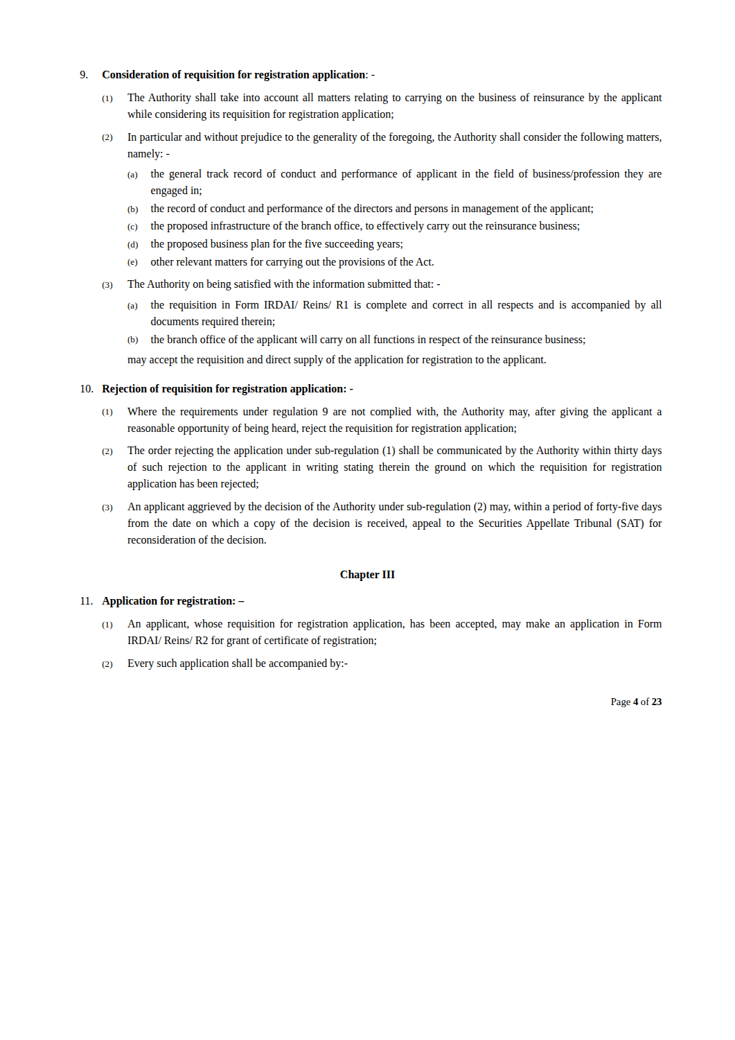Consideration of requisition for registration application: -
The Authority shall take into account all matters relating to carrying on the business of reinsurance by the applicant while considering its requisition for registration application;
In particular and without prejudice to the generality of the foregoing, the Authority shall consider the following matters, namely: -
the general track record of conduct and performance of applicant in the field of business/profession they are engaged in;
the record of conduct and performance of the directors and persons in management of the applicant;
the proposed infrastructure of the branch office, to effectively carry out the reinsurance business;
the proposed business plan for the five succeeding years;
other relevant matters for carrying out the provisions of the Act.
The Authority on being satisfied with the information submitted that: -
the requisition in Form IRDAI/ Reins/ R1 is complete and correct in all respects and is accompanied by all documents required therein;
the branch office of the applicant will carry on all functions in respect of the reinsurance business;
may accept the requisition and direct supply of the application for registration to the applicant.
Rejection of requisition for registration application: -
Where the requirements under regulation 9 are not complied with, the Authority may, after giving the applicant a reasonable opportunity of being heard, reject the requisition for registration application;
The order rejecting the application under sub-regulation (1) shall be communicated by the Authority within thirty days of such rejection to the applicant in writing stating therein the ground on which the requisition for registration application has been rejected;
An applicant aggrieved by the decision of the Authority under sub-regulation (2) may, within a period of forty-five days from the date on which a copy of the decision is received, appeal to the Securities Appellate Tribunal (SAT) for reconsideration of the decision.
Chapter III
Application for registration: –
An applicant, whose requisition for registration application, has been accepted, may make an application in Form IRDAI/ Reins/ R2 for grant of certificate of registration;
Every such application shall be accompanied by:-
Page 4 of 23